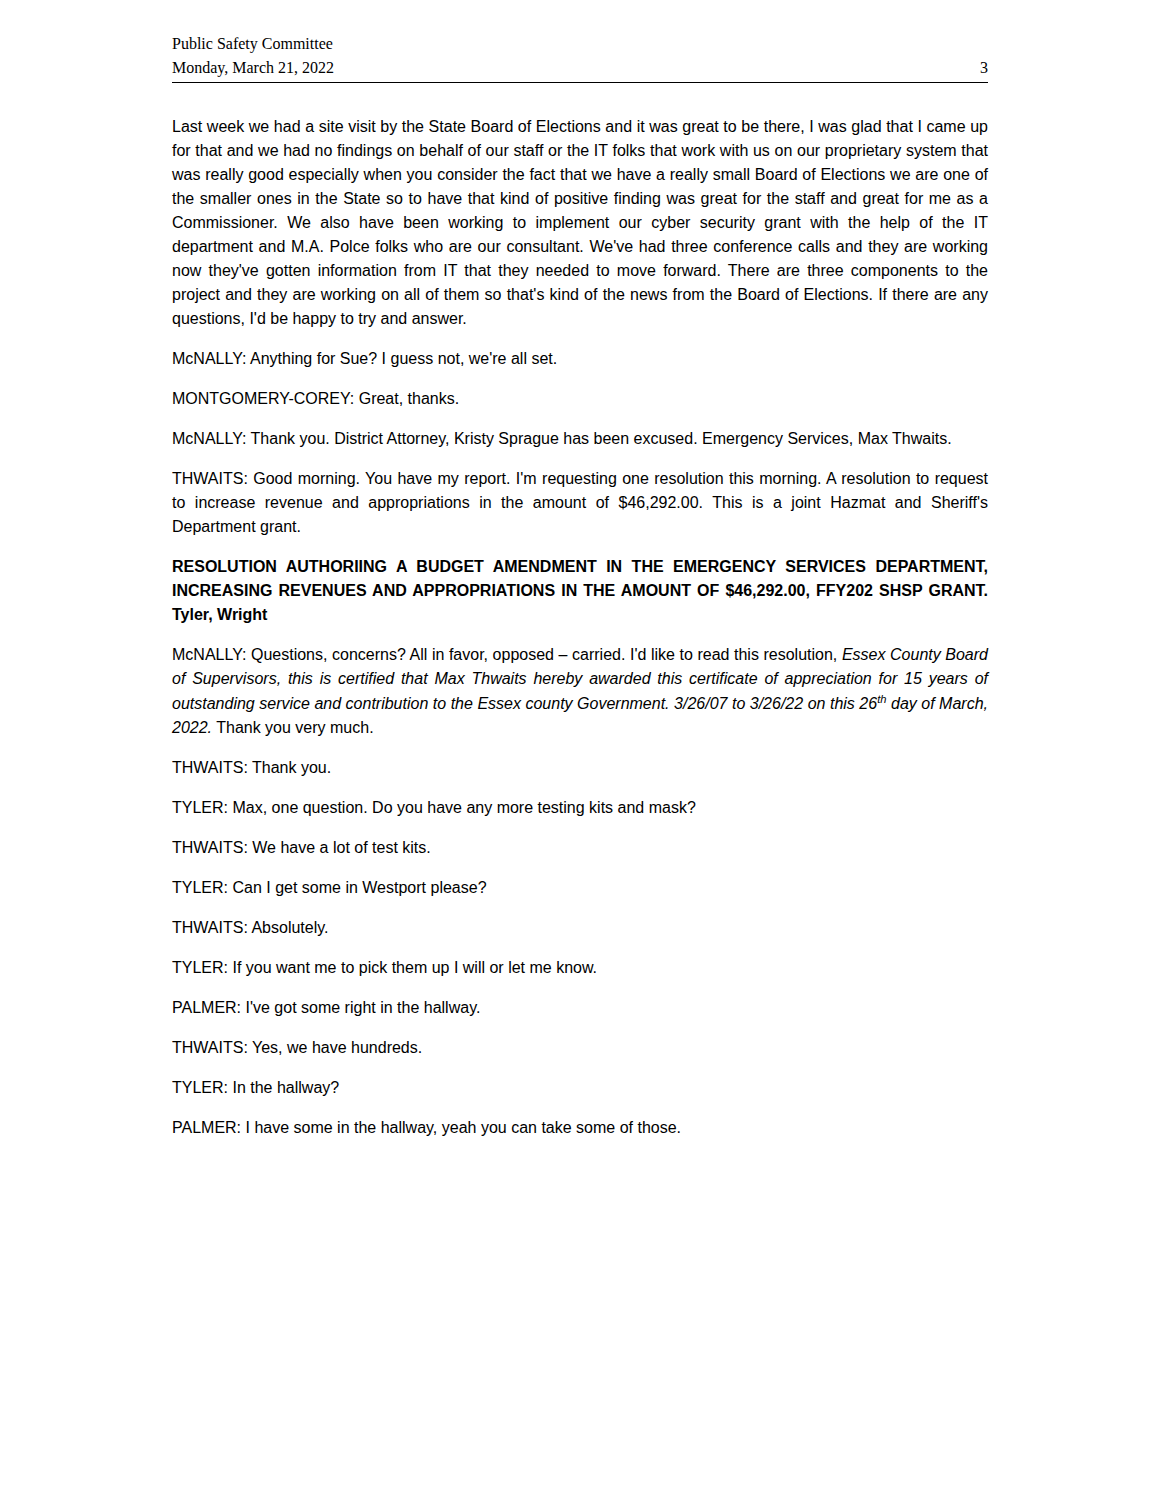Public Safety Committee
Monday, March 21, 2022 3
Last week we had a site visit by the State Board of Elections and it was great to be there, I was glad that I came up for that and we had no findings on behalf of our staff or the IT folks that work with us on our proprietary system that was really good especially when you consider the fact that we have a really small Board of Elections we are one of the smaller ones in the State so to have that kind of positive finding was great for the staff and great for me as a Commissioner. We also have been working to implement our cyber security grant with the help of the IT department and M.A. Polce folks who are our consultant. We've had three conference calls and they are working now they've gotten information from IT that they needed to move forward. There are three components to the project and they are working on all of them so that's kind of the news from the Board of Elections. If there are any questions, I'd be happy to try and answer.
McNALLY: Anything for Sue? I guess not, we're all set.
MONTGOMERY-COREY: Great, thanks.
McNALLY: Thank you. District Attorney, Kristy Sprague has been excused. Emergency Services, Max Thwaits.
THWAITS: Good morning. You have my report. I'm requesting one resolution this morning. A resolution to request to increase revenue and appropriations in the amount of $46,292.00. This is a joint Hazmat and Sheriff's Department grant.
RESOLUTION AUTHORIING A BUDGET AMENDMENT IN THE EMERGENCY SERVICES DEPARTMENT, INCREASING REVENUES AND APPROPRIATIONS IN THE AMOUNT OF $46,292.00, FFY202 SHSP GRANT. Tyler, Wright
McNALLY: Questions, concerns? All in favor, opposed – carried. I'd like to read this resolution, Essex County Board of Supervisors, this is certified that Max Thwaits hereby awarded this certificate of appreciation for 15 years of outstanding service and contribution to the Essex county Government. 3/26/07 to 3/26/22 on this 26th day of March, 2022. Thank you very much.
THWAITS: Thank you.
TYLER: Max, one question. Do you have any more testing kits and mask?
THWAITS: We have a lot of test kits.
TYLER: Can I get some in Westport please?
THWAITS: Absolutely.
TYLER: If you want me to pick them up I will or let me know.
PALMER: I've got some right in the hallway.
THWAITS: Yes, we have hundreds.
TYLER: In the hallway?
PALMER: I have some in the hallway, yeah you can take some of those.